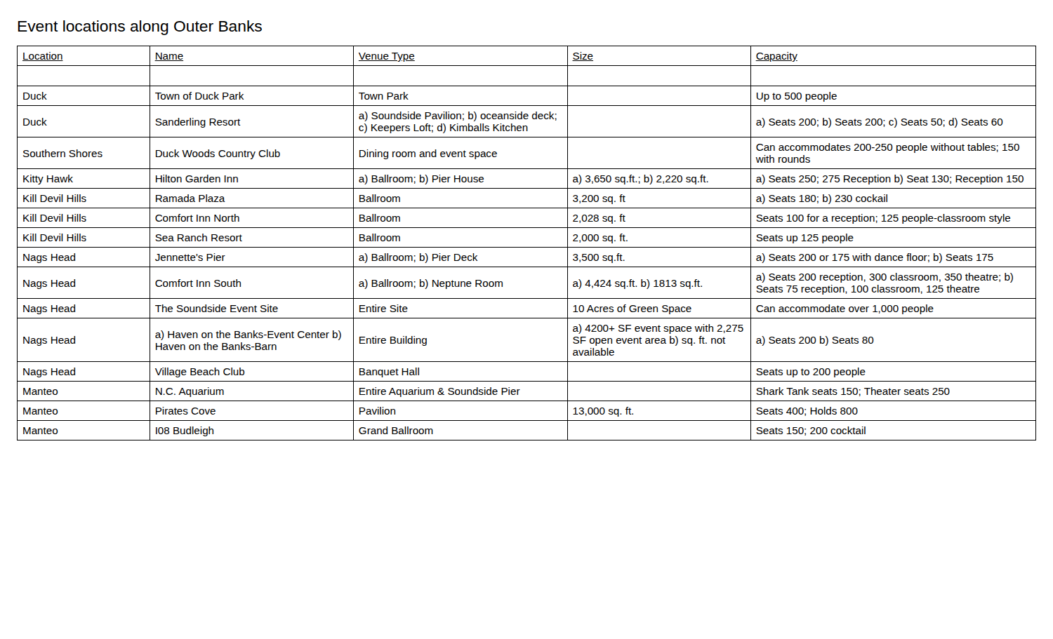Event locations along Outer Banks
| Location | Name | Venue Type | Size | Capacity |
| --- | --- | --- | --- | --- |
| Duck | Town of Duck Park | Town Park | | Up to 500 people |
| Duck | Sanderling Resort | a) Soundside Pavilion; b) oceanside deck; c) Keepers Loft; d) Kimballs Kitchen | | a) Seats 200; b) Seats 200; c) Seats 50; d) Seats 60 |
| Southern Shores | Duck Woods Country Club | Dining room and event space | | Can accommodates 200-250 people without tables; 150 with rounds |
| Kitty Hawk | Hilton Garden Inn | a) Ballroom; b) Pier House | a) 3,650 sq.ft.; b) 2,220 sq.ft. | a) Seats 250; 275 Reception b) Seat 130; Reception 150 |
| Kill Devil Hills | Ramada Plaza | Ballroom | 3,200 sq. ft | a) Seats 180; b) 230 cockail |
| Kill Devil Hills | Comfort Inn North | Ballroom | 2,028 sq. ft | Seats 100 for a reception; 125 people-classroom style |
| Kill Devil Hills | Sea Ranch Resort | Ballroom | 2,000 sq. ft. | Seats up 125 people |
| Nags Head | Jennette's Pier | a) Ballroom; b) Pier Deck | 3,500 sq.ft. | a) Seats 200 or 175 with dance floor; b) Seats 175 |
| Nags Head | Comfort Inn South | a) Ballroom; b) Neptune Room | a) 4,424 sq.ft. b) 1813 sq.ft. | a) Seats 200 reception, 300 classroom, 350 theatre; b) Seats 75 reception, 100 classroom, 125 theatre |
| Nags Head | The Soundside Event Site | Entire Site | 10 Acres of Green Space | Can accommodate over 1,000 people |
| Nags Head | a) Haven on the Banks-Event Center b) Haven on the Banks-Barn | Entire Building | a) 4200+ SF event space with 2,275 SF open event area b) sq. ft. not available | a) Seats 200 b) Seats 80 |
| Nags Head | Village Beach Club | Banquet Hall | | Seats up to 200 people |
| Manteo | N.C. Aquarium | Entire Aquarium & Soundside Pier | | Shark Tank seats 150; Theater seats 250 |
| Manteo | Pirates Cove | Pavilion | 13,000 sq. ft. | Seats 400; Holds 800 |
| Manteo | I08 Budleigh | Grand Ballroom | | Seats 150; 200 cocktail |